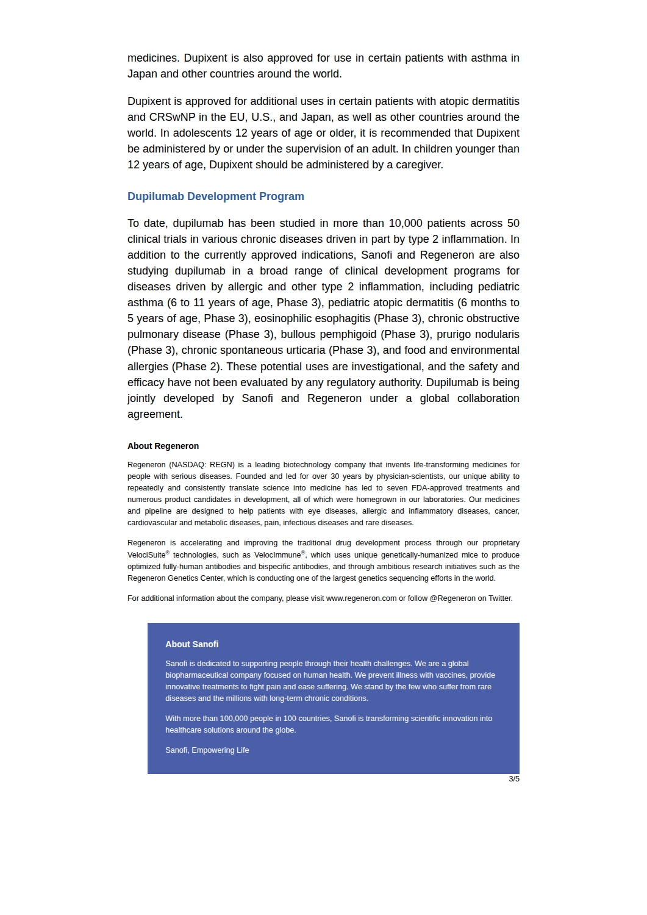medicines. Dupixent is also approved for use in certain patients with asthma in Japan and other countries around the world.
Dupixent is approved for additional uses in certain patients with atopic dermatitis and CRSwNP in the EU, U.S., and Japan, as well as other countries around the world. In adolescents 12 years of age or older, it is recommended that Dupixent be administered by or under the supervision of an adult. In children younger than 12 years of age, Dupixent should be administered by a caregiver.
Dupilumab Development Program
To date, dupilumab has been studied in more than 10,000 patients across 50 clinical trials in various chronic diseases driven in part by type 2 inflammation. In addition to the currently approved indications, Sanofi and Regeneron are also studying dupilumab in a broad range of clinical development programs for diseases driven by allergic and other type 2 inflammation, including pediatric asthma (6 to 11 years of age, Phase 3), pediatric atopic dermatitis (6 months to 5 years of age, Phase 3), eosinophilic esophagitis (Phase 3), chronic obstructive pulmonary disease (Phase 3), bullous pemphigoid (Phase 3), prurigo nodularis (Phase 3), chronic spontaneous urticaria (Phase 3), and food and environmental allergies (Phase 2). These potential uses are investigational, and the safety and efficacy have not been evaluated by any regulatory authority. Dupilumab is being jointly developed by Sanofi and Regeneron under a global collaboration agreement.
About Regeneron
Regeneron (NASDAQ: REGN) is a leading biotechnology company that invents life-transforming medicines for people with serious diseases. Founded and led for over 30 years by physician-scientists, our unique ability to repeatedly and consistently translate science into medicine has led to seven FDA-approved treatments and numerous product candidates in development, all of which were homegrown in our laboratories. Our medicines and pipeline are designed to help patients with eye diseases, allergic and inflammatory diseases, cancer, cardiovascular and metabolic diseases, pain, infectious diseases and rare diseases.
Regeneron is accelerating and improving the traditional drug development process through our proprietary VelociSuite® technologies, such as VelocImmune®, which uses unique genetically-humanized mice to produce optimized fully-human antibodies and bispecific antibodies, and through ambitious research initiatives such as the Regeneron Genetics Center, which is conducting one of the largest genetics sequencing efforts in the world.
For additional information about the company, please visit www.regeneron.com or follow @Regeneron on Twitter.
About Sanofi
Sanofi is dedicated to supporting people through their health challenges. We are a global biopharmaceutical company focused on human health. We prevent illness with vaccines, provide innovative treatments to fight pain and ease suffering. We stand by the few who suffer from rare diseases and the millions with long-term chronic conditions.
With more than 100,000 people in 100 countries, Sanofi is transforming scientific innovation into healthcare solutions around the globe.
Sanofi, Empowering Life
3/5